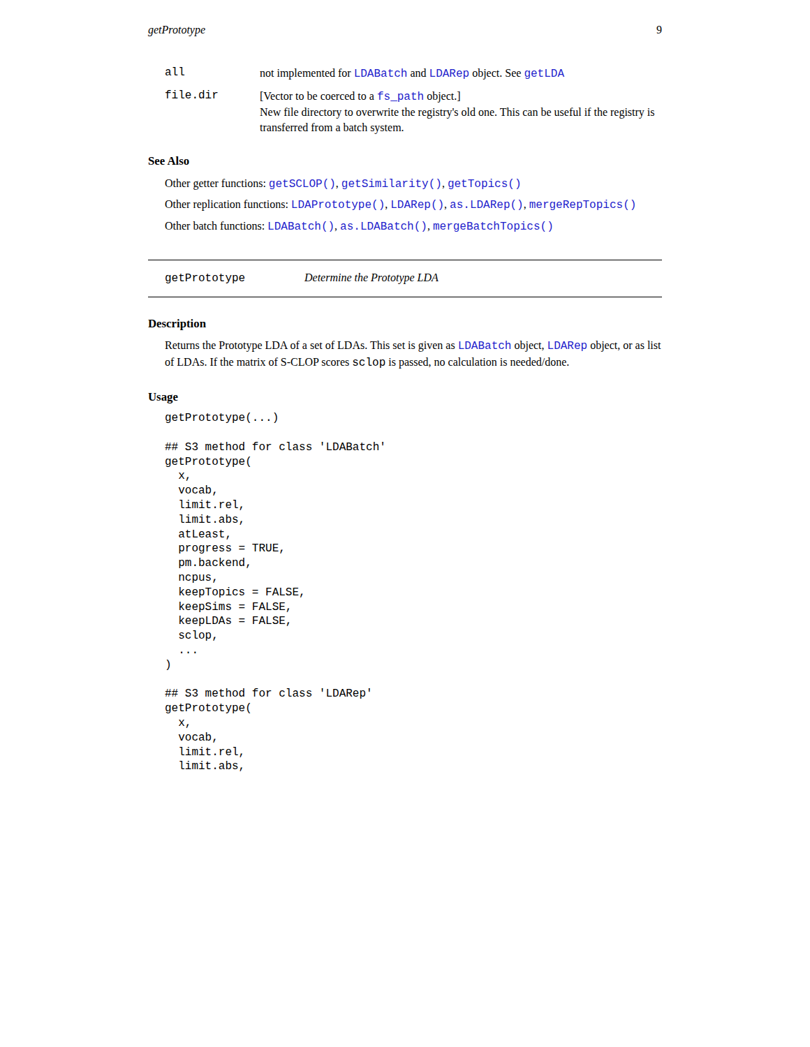getPrototype 9
all
not implemented for LDABatch and LDARep object. See getLDA
file.dir
[Vector to be coerced to a fs_path object.]
New file directory to overwrite the registry's old one. This can be useful if the registry is transferred from a batch system.
See Also
Other getter functions: getSCLOP(), getSimilarity(), getTopics()
Other replication functions: LDAPrototype(), LDARep(), as.LDARep(), mergeRepTopics()
Other batch functions: LDABatch(), as.LDABatch(), mergeBatchTopics()
getPrototype Determine the Prototype LDA
Description
Returns the Prototype LDA of a set of LDAs. This set is given as LDABatch object, LDARep object, or as list of LDAs. If the matrix of S-CLOP scores sclop is passed, no calculation is needed/done.
Usage
getPrototype(...)

## S3 method for class 'LDABatch'
getPrototype(
  x,
  vocab,
  limit.rel,
  limit.abs,
  atLeast,
  progress = TRUE,
  pm.backend,
  ncpus,
  keepTopics = FALSE,
  keepSims = FALSE,
  keepLDAs = FALSE,
  sclop,
  ...
)

## S3 method for class 'LDARep'
getPrototype(
  x,
  vocab,
  limit.rel,
  limit.abs,